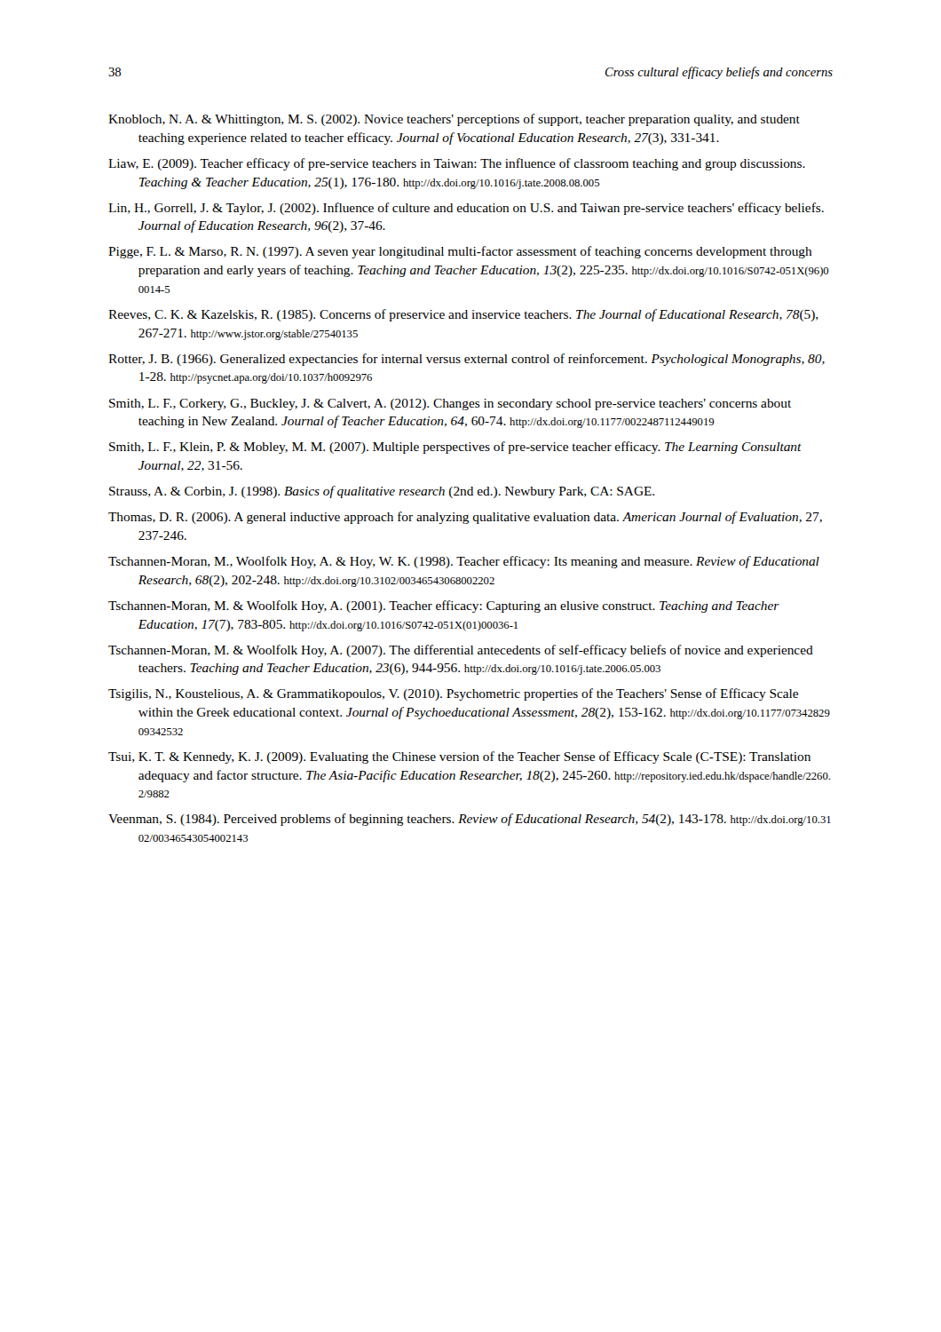38 Cross cultural efficacy beliefs and concerns
Knobloch, N. A. & Whittington, M. S. (2002). Novice teachers' perceptions of support, teacher preparation quality, and student teaching experience related to teacher efficacy. Journal of Vocational Education Research, 27(3), 331-341.
Liaw, E. (2009). Teacher efficacy of pre-service teachers in Taiwan: The influence of classroom teaching and group discussions. Teaching & Teacher Education, 25(1), 176-180. http://dx.doi.org/10.1016/j.tate.2008.08.005
Lin, H., Gorrell, J. & Taylor, J. (2002). Influence of culture and education on U.S. and Taiwan pre-service teachers' efficacy beliefs. Journal of Education Research, 96(2), 37-46.
Pigge, F. L. & Marso, R. N. (1997). A seven year longitudinal multi-factor assessment of teaching concerns development through preparation and early years of teaching. Teaching and Teacher Education, 13(2), 225-235. http://dx.doi.org/10.1016/S0742-051X(96)00014-5
Reeves, C. K. & Kazelskis, R. (1985). Concerns of preservice and inservice teachers. The Journal of Educational Research, 78(5), 267-271. http://www.jstor.org/stable/27540135
Rotter, J. B. (1966). Generalized expectancies for internal versus external control of reinforcement. Psychological Monographs, 80, 1-28. http://psycnet.apa.org/doi/10.1037/h0092976
Smith, L. F., Corkery, G., Buckley, J. & Calvert, A. (2012). Changes in secondary school pre-service teachers' concerns about teaching in New Zealand. Journal of Teacher Education, 64, 60-74. http://dx.doi.org/10.1177/0022487112449019
Smith, L. F., Klein, P. & Mobley, M. M. (2007). Multiple perspectives of pre-service teacher efficacy. The Learning Consultant Journal, 22, 31-56.
Strauss, A. & Corbin, J. (1998). Basics of qualitative research (2nd ed.). Newbury Park, CA: SAGE.
Thomas, D. R. (2006). A general inductive approach for analyzing qualitative evaluation data. American Journal of Evaluation, 27, 237-246.
Tschannen-Moran, M., Woolfolk Hoy, A. & Hoy, W. K. (1998). Teacher efficacy: Its meaning and measure. Review of Educational Research, 68(2), 202-248. http://dx.doi.org/10.3102/00346543068002202
Tschannen-Moran, M. & Woolfolk Hoy, A. (2001). Teacher efficacy: Capturing an elusive construct. Teaching and Teacher Education, 17(7), 783-805. http://dx.doi.org/10.1016/S0742-051X(01)00036-1
Tschannen-Moran, M. & Woolfolk Hoy, A. (2007). The differential antecedents of self-efficacy beliefs of novice and experienced teachers. Teaching and Teacher Education, 23(6), 944-956. http://dx.doi.org/10.1016/j.tate.2006.05.003
Tsigilis, N., Koustelious, A. & Grammatikopoulos, V. (2010). Psychometric properties of the Teachers' Sense of Efficacy Scale within the Greek educational context. Journal of Psychoeducational Assessment, 28(2), 153-162. http://dx.doi.org/10.1177/0734282909342532
Tsui, K. T. & Kennedy, K. J. (2009). Evaluating the Chinese version of the Teacher Sense of Efficacy Scale (C-TSE): Translation adequacy and factor structure. The Asia-Pacific Education Researcher, 18(2), 245-260. http://repository.ied.edu.hk/dspace/handle/2260.2/9882
Veenman, S. (1984). Perceived problems of beginning teachers. Review of Educational Research, 54(2), 143-178. http://dx.doi.org/10.3102/00346543054002143